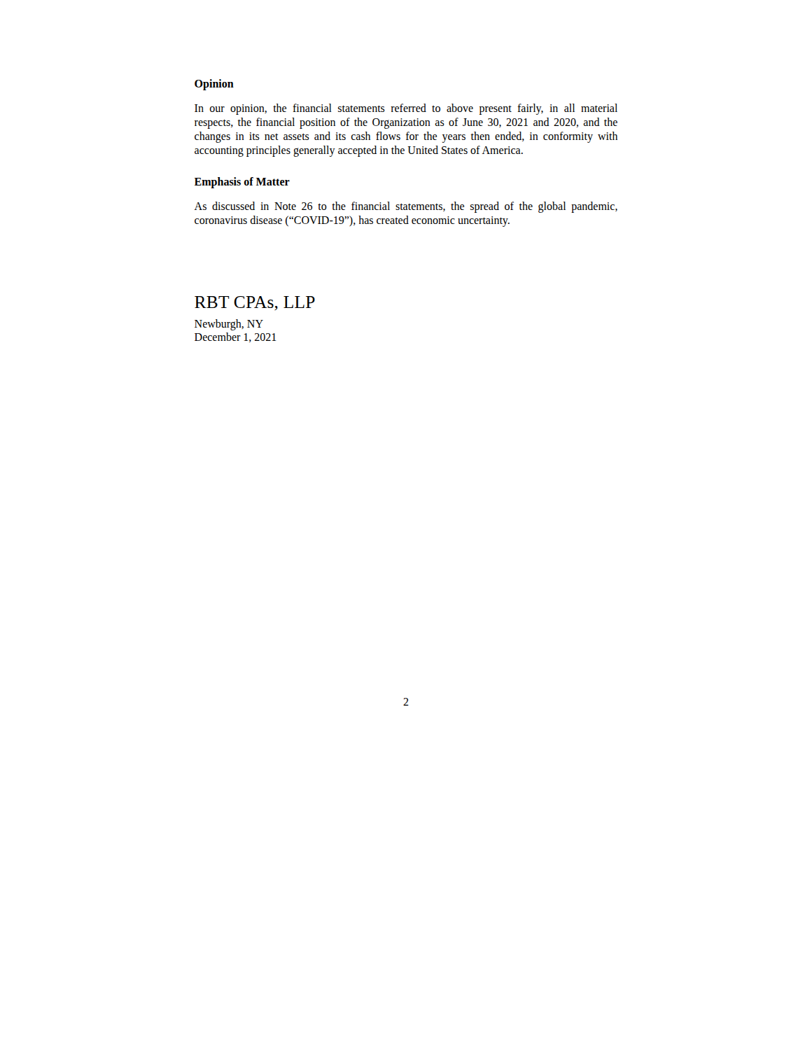Opinion
In our opinion, the financial statements referred to above present fairly, in all material respects, the financial position of the Organization as of June 30, 2021 and 2020, and the changes in its net assets and its cash flows for the years then ended, in conformity with accounting principles generally accepted in the United States of America.
Emphasis of Matter
As discussed in Note 26 to the financial statements, the spread of the global pandemic, coronavirus disease (“COVID-19”), has created economic uncertainty.
RBT CPAs, LLP
Newburgh, NY
December 1, 2021
2